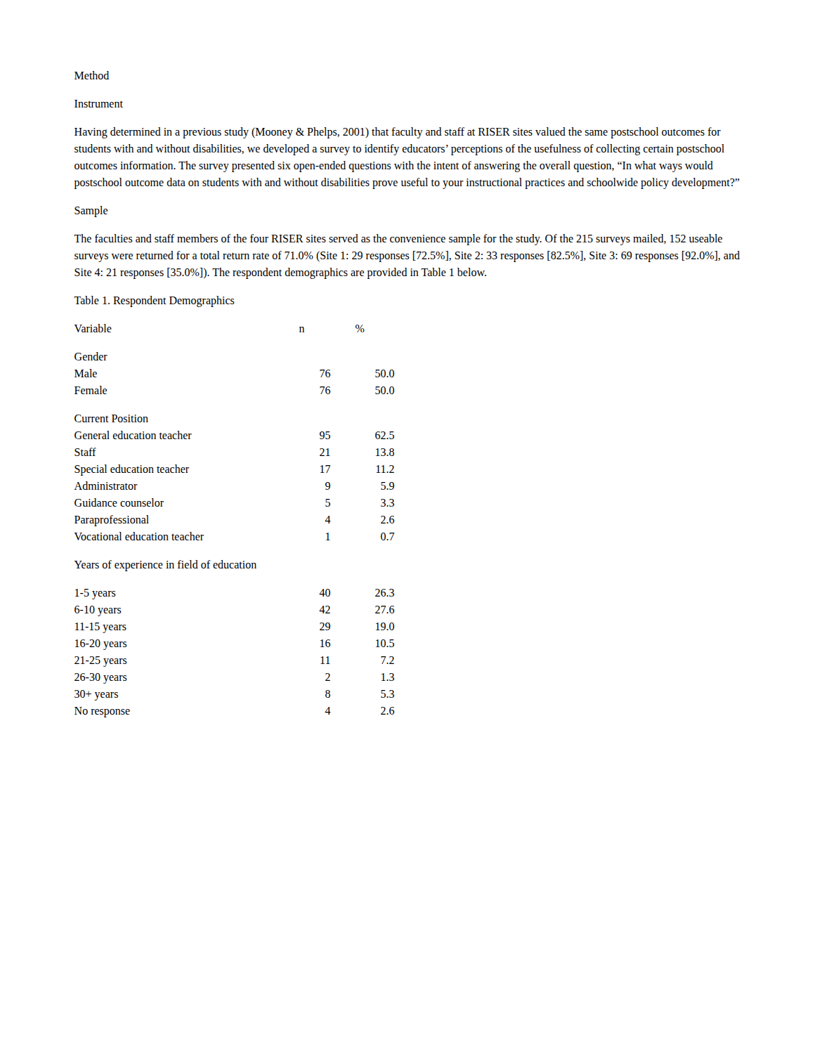Method
Instrument
Having determined in a previous study (Mooney & Phelps, 2001) that faculty and staff at RISER sites valued the same postschool outcomes for students with and without disabilities, we developed a survey to identify educators’ perceptions of the usefulness of collecting certain postschool outcomes information. The survey presented six open-ended questions with the intent of answering the overall question, “In what ways would postschool outcome data on students with and without disabilities prove useful to your instructional practices and schoolwide policy development?”
Sample
The faculties and staff members of the four RISER sites served as the convenience sample for the study. Of the 215 surveys mailed, 152 useable surveys were returned for a total return rate of 71.0% (Site 1: 29 responses [72.5%], Site 2: 33 responses [82.5%], Site 3: 69 responses [92.0%], and Site 4: 21 responses [35.0%]). The respondent demographics are provided in Table 1 below.
Table 1. Respondent Demographics
| Variable | n | % |
| Gender | | |
| Male | 76 | 50.0 |
| Female | 76 | 50.0 |
| Current Position | | |
| General education teacher | 95 | 62.5 |
| Staff | 21 | 13.8 |
| Special education teacher | 17 | 11.2 |
| Administrator | 9 | 5.9 |
| Guidance counselor | 5 | 3.3 |
| Paraprofessional | 4 | 2.6 |
| Vocational education teacher | 1 | 0.7 |
| Years of experience in field of education |
| 1-5 years | 40 | 26.3 |
| 6-10 years | 42 | 27.6 |
| 11-15 years | 29 | 19.0 |
| 16-20 years | 16 | 10.5 |
| 21-25 years | 11 | 7.2 |
| 26-30 years | 2 | 1.3 |
| 30+ years | 8 | 5.3 |
| No response | 4 | 2.6 |